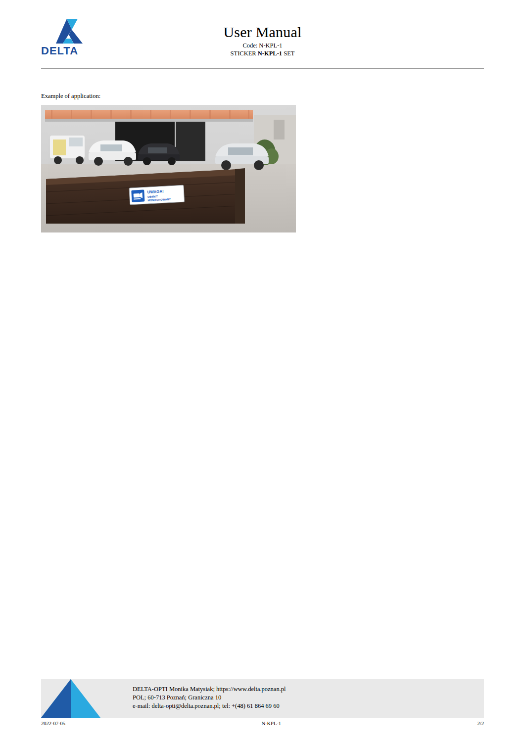DELTA
User Manual
Code: N-KPL-1
STICKER N-KPL-1 SET
Example of application:
UWAGA! OBIEKT MONITOROWANY
DELTA-OPTI Monika Matysiak; https://www.delta.poznan.pl
POL; 60-713 Poznań; Graniczna 10
e-mail: delta-opti@delta.poznan.pl; tel: +(48) 61 864 69 60
2022-07-05 N-KPL-1 2/2